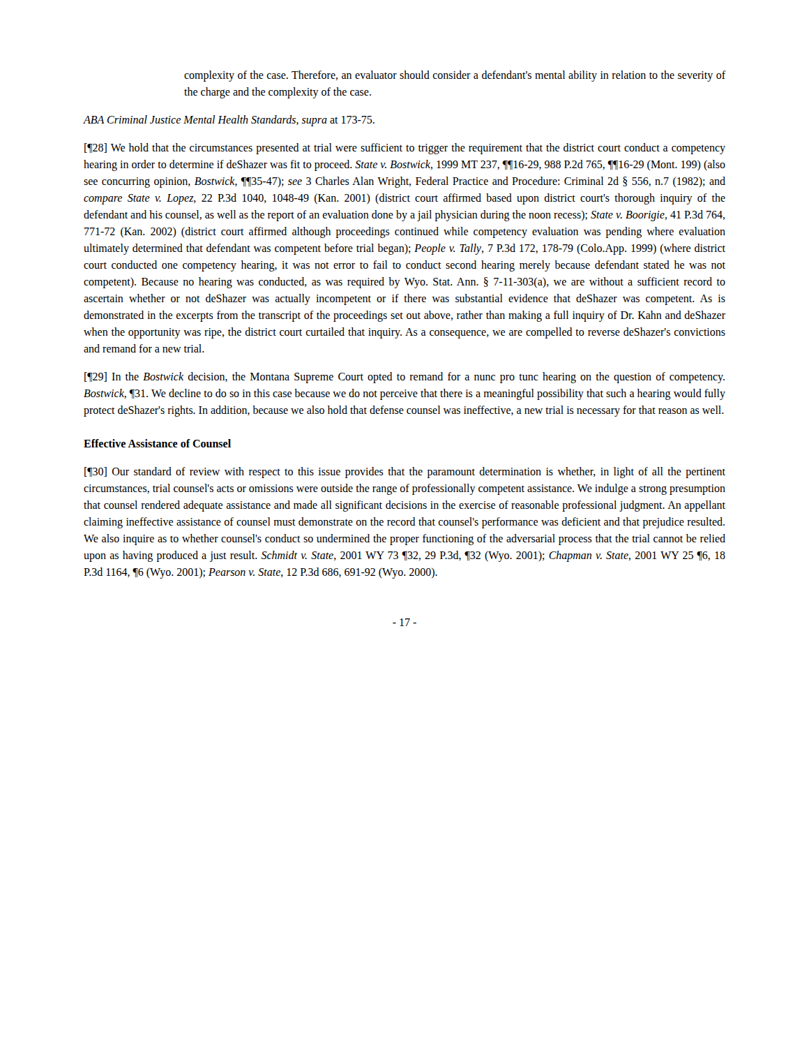complexity of the case. Therefore, an evaluator should consider a defendant's mental ability in relation to the severity of the charge and the complexity of the case.
ABA Criminal Justice Mental Health Standards, supra at 173-75.
[¶28] We hold that the circumstances presented at trial were sufficient to trigger the requirement that the district court conduct a competency hearing in order to determine if deShazer was fit to proceed. State v. Bostwick, 1999 MT 237, ¶¶16-29, 988 P.2d 765, ¶¶16-29 (Mont. 199) (also see concurring opinion, Bostwick, ¶¶35-47); see 3 Charles Alan Wright, Federal Practice and Procedure: Criminal 2d § 556, n.7 (1982); and compare State v. Lopez, 22 P.3d 1040, 1048-49 (Kan. 2001) (district court affirmed based upon district court's thorough inquiry of the defendant and his counsel, as well as the report of an evaluation done by a jail physician during the noon recess); State v. Boorigie, 41 P.3d 764, 771-72 (Kan. 2002) (district court affirmed although proceedings continued while competency evaluation was pending where evaluation ultimately determined that defendant was competent before trial began); People v. Tally, 7 P.3d 172, 178-79 (Colo.App. 1999) (where district court conducted one competency hearing, it was not error to fail to conduct second hearing merely because defendant stated he was not competent). Because no hearing was conducted, as was required by Wyo. Stat. Ann. § 7-11-303(a), we are without a sufficient record to ascertain whether or not deShazer was actually incompetent or if there was substantial evidence that deShazer was competent. As is demonstrated in the excerpts from the transcript of the proceedings set out above, rather than making a full inquiry of Dr. Kahn and deShazer when the opportunity was ripe, the district court curtailed that inquiry. As a consequence, we are compelled to reverse deShazer's convictions and remand for a new trial.
[¶29] In the Bostwick decision, the Montana Supreme Court opted to remand for a nunc pro tunc hearing on the question of competency. Bostwick, ¶31. We decline to do so in this case because we do not perceive that there is a meaningful possibility that such a hearing would fully protect deShazer's rights. In addition, because we also hold that defense counsel was ineffective, a new trial is necessary for that reason as well.
Effective Assistance of Counsel
[¶30] Our standard of review with respect to this issue provides that the paramount determination is whether, in light of all the pertinent circumstances, trial counsel's acts or omissions were outside the range of professionally competent assistance. We indulge a strong presumption that counsel rendered adequate assistance and made all significant decisions in the exercise of reasonable professional judgment. An appellant claiming ineffective assistance of counsel must demonstrate on the record that counsel's performance was deficient and that prejudice resulted. We also inquire as to whether counsel's conduct so undermined the proper functioning of the adversarial process that the trial cannot be relied upon as having produced a just result. Schmidt v. State, 2001 WY 73 ¶32, 29 P.3d, ¶32 (Wyo. 2001); Chapman v. State, 2001 WY 25 ¶6, 18 P.3d 1164, ¶6 (Wyo. 2001); Pearson v. State, 12 P.3d 686, 691-92 (Wyo. 2000).
- 17 -